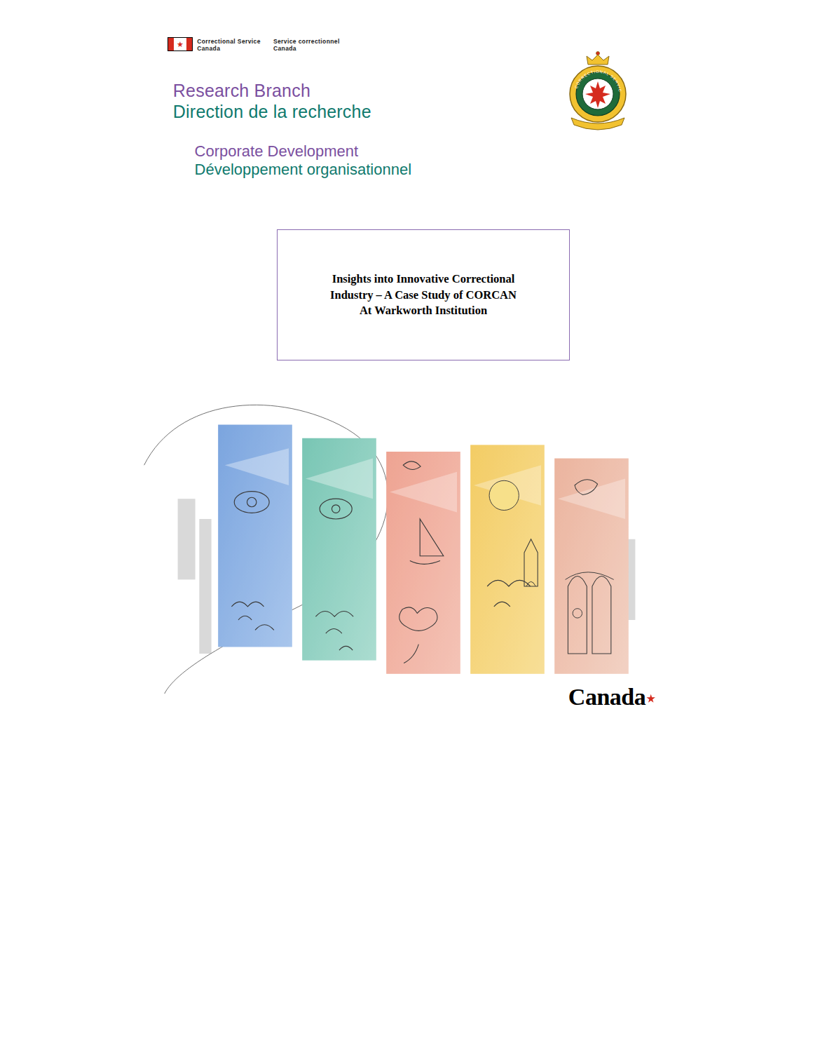★
Correctional Service
Canada
Service correctionnel
Canada
CORRECTIONAL SERVICE
Research Branch
Direction de la recherche
Corporate Development
Développement organisationnel
Insights into Innovative Correctional
Industry – A Case Study of CORCAN
At Warkworth Institution
Canada